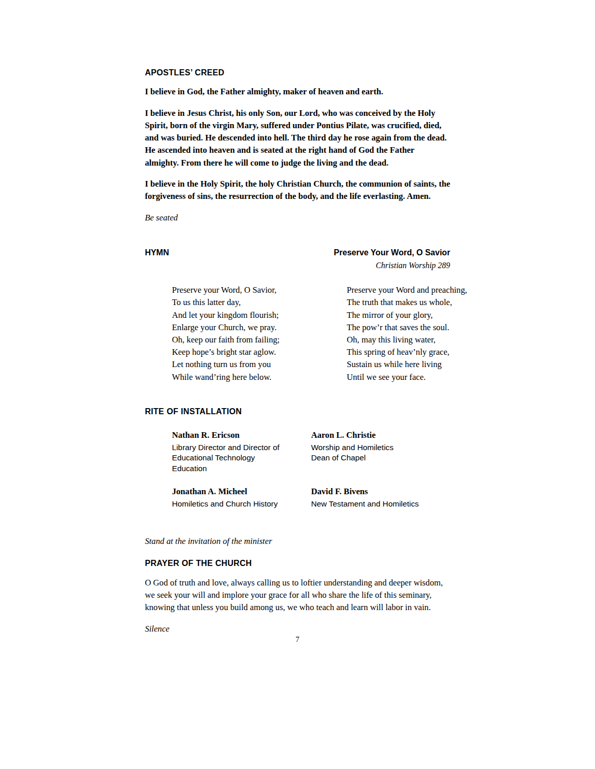Apostles’ Creed
I believe in God, the Father almighty, maker of heaven and earth.
I believe in Jesus Christ, his only Son, our Lord, who was conceived by the Holy Spirit, born of the virgin Mary, suffered under Pontius Pilate, was crucified, died, and was buried. He descended into hell. The third day he rose again from the dead. He ascended into heaven and is seated at the right hand of God the Father almighty. From there he will come to judge the living and the dead.
I believe in the Holy Spirit, the holy Christian Church, the communion of saints, the forgiveness of sins, the resurrection of the body, and the life everlasting. Amen.
Be seated
Hymn Preserve Your Word, O Savior
Christian Worship 289
Preserve your Word, O Savior,
To us this latter day,
And let your kingdom flourish;
Enlarge your Church, we pray.
Oh, keep our faith from failing;
Keep hope’s bright star aglow.
Let nothing turn us from you
While wand’ring here below.
Preserve your Word and preaching,
The truth that makes us whole,
The mirror of your glory,
The pow’r that saves the soul.
Oh, may this living water,
This spring of heav’nly grace,
Sustain us while here living
Until we see your face.
Rite of Installation
| Nathan R. Ericson Library Director and Director of Educational Technology Education | Aaron L. Christie Worship and Homiletics Dean of Chapel |
| Jonathan A. Micheel Homiletics and Church History | David F. Bivens New Testament and Homiletics |
Stand at the invitation of the minister
Prayer of the Church
O God of truth and love, always calling us to loftier understanding and deeper wisdom, we seek your will and implore your grace for all who share the life of this seminary, knowing that unless you build among us, we who teach and learn will labor in vain.
Silence
7